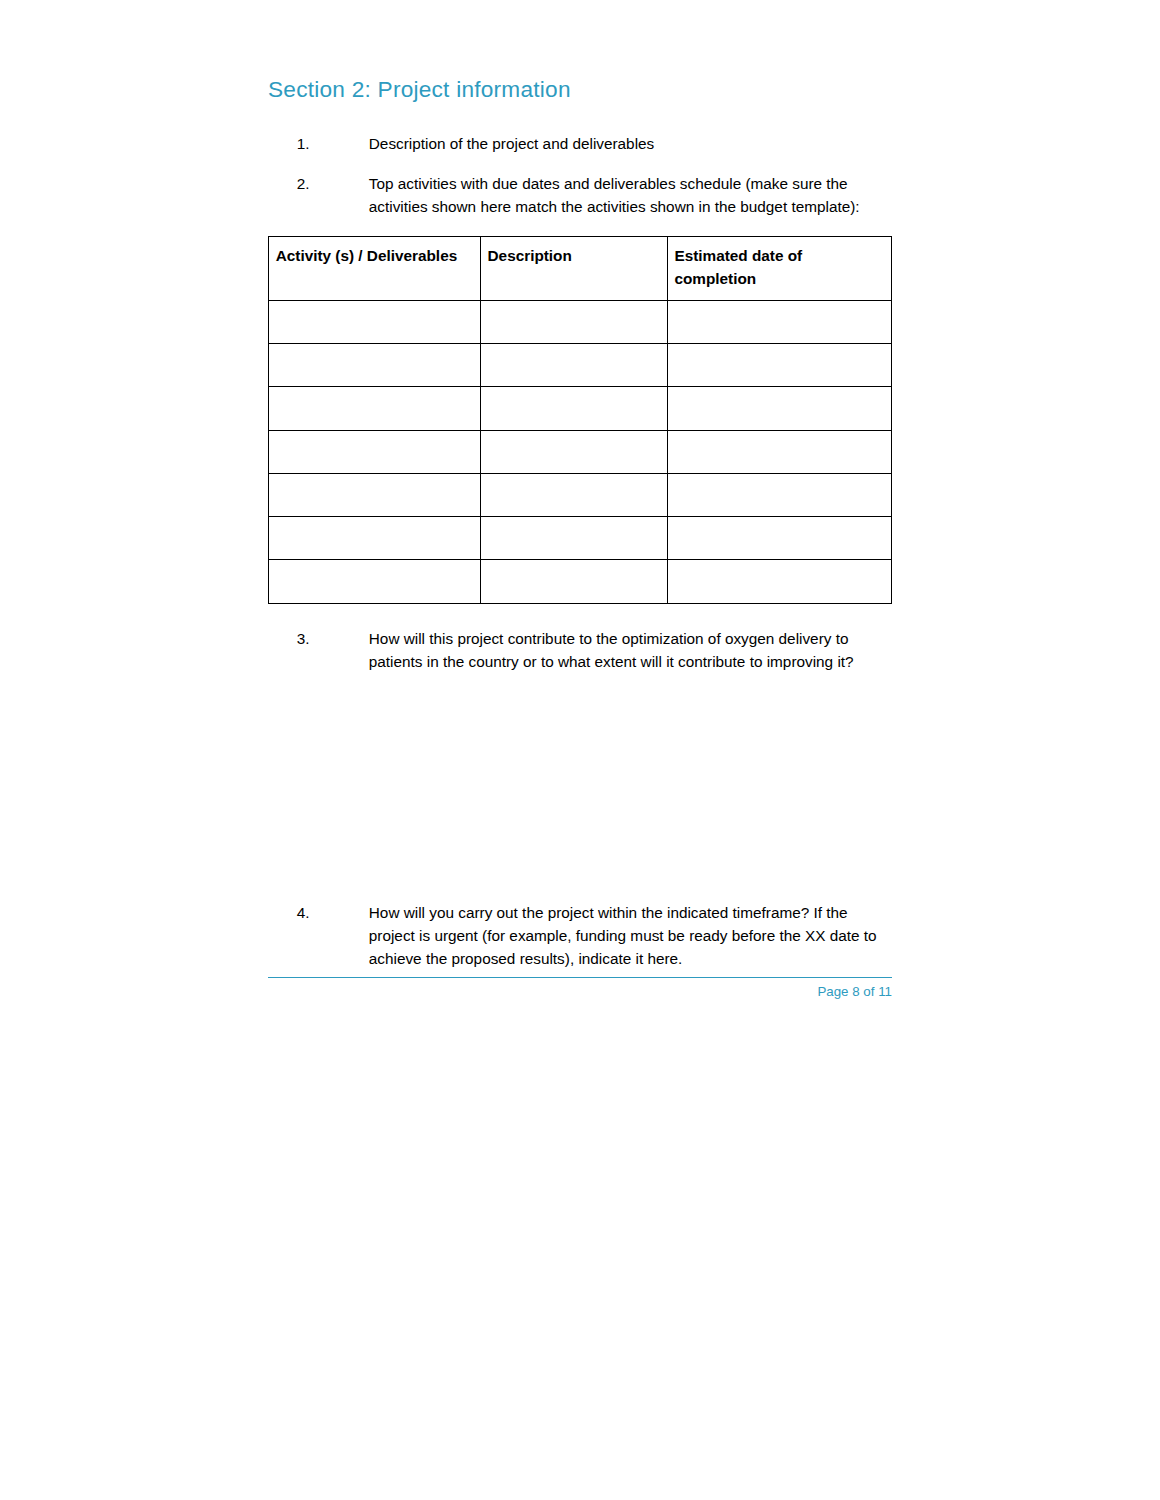Section 2: Project information
Description of the project and deliverables
Top activities with due dates and deliverables schedule (make sure the activities shown here match the activities shown in the budget template):
| Activity (s) / Deliverables | Description | Estimated date of completion |
| --- | --- | --- |
How will this project contribute to the optimization of oxygen delivery to patients in the country or to what extent will it contribute to improving it?
How will you carry out the project within the indicated timeframe? If the project is urgent (for example, funding must be ready before the XX date to achieve the proposed results), indicate it here.
Page 8 of 11